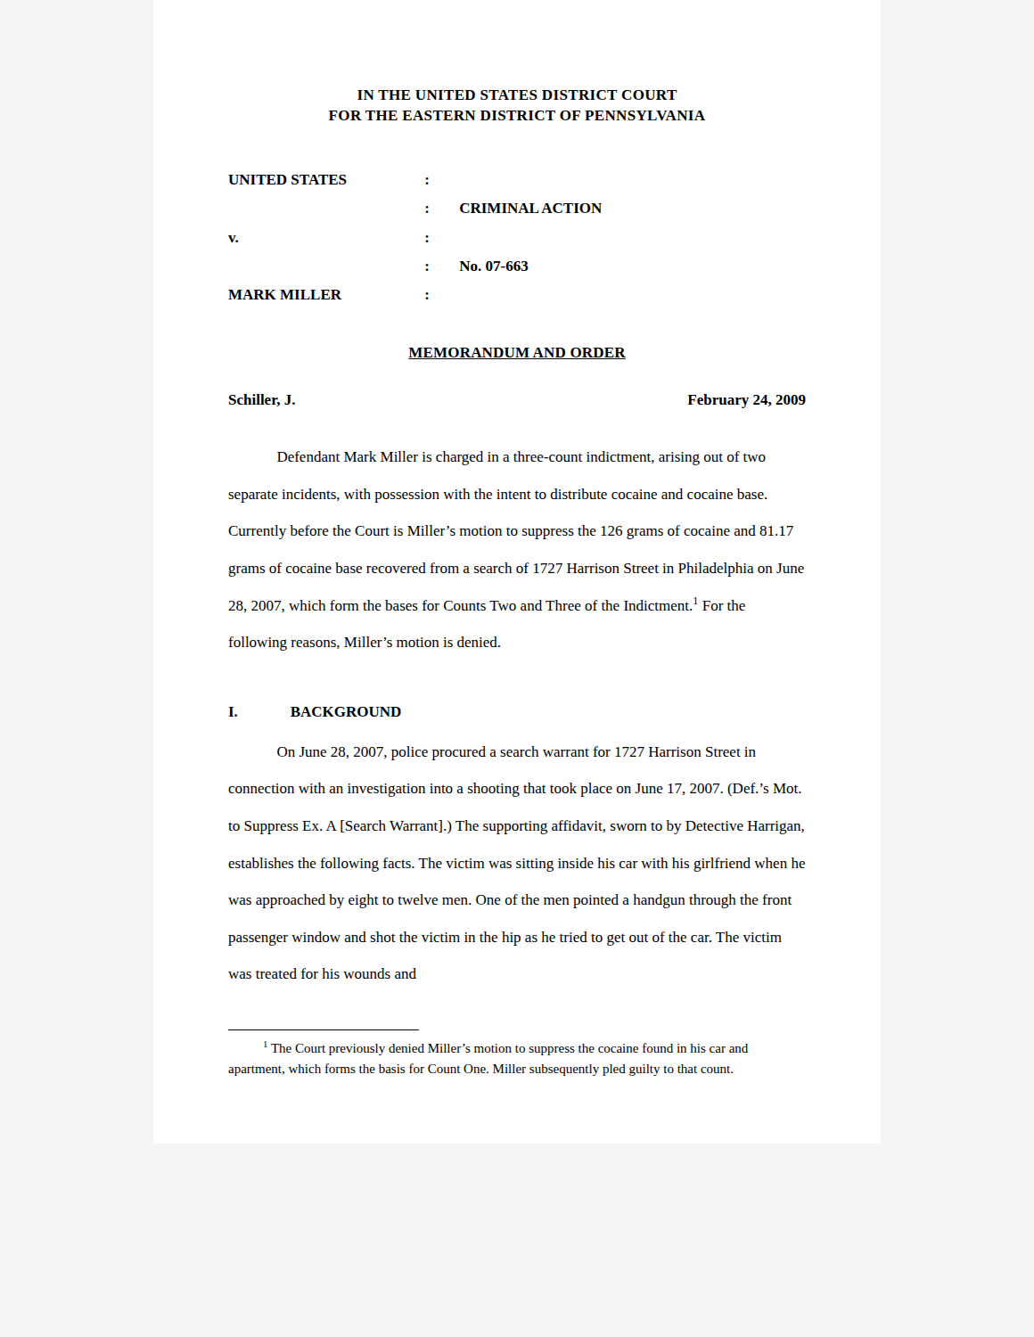IN THE UNITED STATES DISTRICT COURT
FOR THE EASTERN DISTRICT OF PENNSYLVANIA
| UNITED STATES | : | |
| | : | CRIMINAL ACTION |
| v. | : | |
| | : | No. 07-663 |
| MARK MILLER | : | |
MEMORANDUM AND ORDER
Schiller, J. February 24, 2009
Defendant Mark Miller is charged in a three-count indictment, arising out of two separate incidents, with possession with the intent to distribute cocaine and cocaine base. Currently before the Court is Miller’s motion to suppress the 126 grams of cocaine and 81.17 grams of cocaine base recovered from a search of 1727 Harrison Street in Philadelphia on June 28, 2007, which form the bases for Counts Two and Three of the Indictment.1 For the following reasons, Miller’s motion is denied.
I. BACKGROUND
On June 28, 2007, police procured a search warrant for 1727 Harrison Street in connection with an investigation into a shooting that took place on June 17, 2007. (Def.’s Mot. to Suppress Ex. A [Search Warrant].) The supporting affidavit, sworn to by Detective Harrigan, establishes the following facts. The victim was sitting inside his car with his girlfriend when he was approached by eight to twelve men. One of the men pointed a handgun through the front passenger window and shot the victim in the hip as he tried to get out of the car. The victim was treated for his wounds and
1 The Court previously denied Miller’s motion to suppress the cocaine found in his car and apartment, which forms the basis for Count One. Miller subsequently pled guilty to that count.